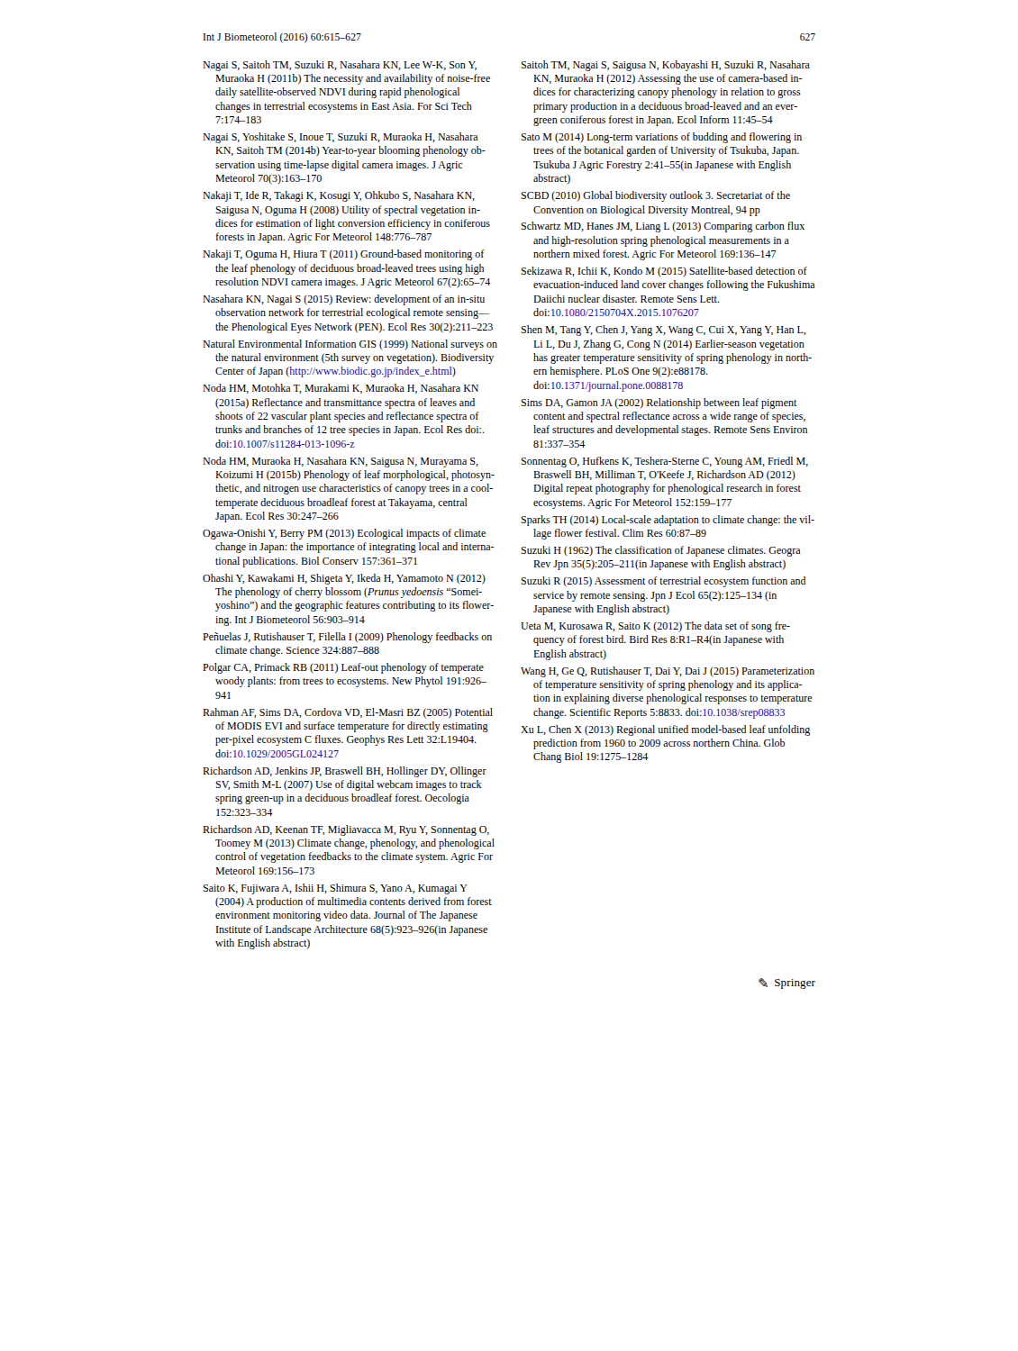Int J Biometeorol (2016) 60:615–627
627
Nagai S, Saitoh TM, Suzuki R, Nasahara KN, Lee W-K, Son Y, Muraoka H (2011b) The necessity and availability of noise-free daily satellite-observed NDVI during rapid phenological changes in terrestrial ecosystems in East Asia. For Sci Tech 7:174–183
Nagai S, Yoshitake S, Inoue T, Suzuki R, Muraoka H, Nasahara KN, Saitoh TM (2014b) Year-to-year blooming phenology observation using time-lapse digital camera images. J Agric Meteorol 70(3):163–170
Nakaji T, Ide R, Takagi K, Kosugi Y, Ohkubo S, Nasahara KN, Saigusa N, Oguma H (2008) Utility of spectral vegetation indices for estimation of light conversion efficiency in coniferous forests in Japan. Agric For Meteorol 148:776–787
Nakaji T, Oguma H, Hiura T (2011) Ground-based monitoring of the leaf phenology of deciduous broad-leaved trees using high resolution NDVI camera images. J Agric Meteorol 67(2):65–74
Nasahara KN, Nagai S (2015) Review: development of an in-situ observation network for terrestrial ecological remote sensing—the Phenological Eyes Network (PEN). Ecol Res 30(2):211–223
Natural Environmental Information GIS (1999) National surveys on the natural environment (5th survey on vegetation). Biodiversity Center of Japan (http://www.biodic.go.jp/index_e.html)
Noda HM, Motohka T, Murakami K, Muraoka H, Nasahara KN (2015a) Reflectance and transmittance spectra of leaves and shoots of 22 vascular plant species and reflectance spectra of trunks and branches of 12 tree species in Japan. Ecol Res doi:. doi:10.1007/s11284-013-1096-z
Noda HM, Muraoka H, Nasahara KN, Saigusa N, Murayama S, Koizumi H (2015b) Phenology of leaf morphological, photosynthetic, and nitrogen use characteristics of canopy trees in a cool-temperate deciduous broadleaf forest at Takayama, central Japan. Ecol Res 30:247–266
Ogawa-Onishi Y, Berry PM (2013) Ecological impacts of climate change in Japan: the importance of integrating local and international publications. Biol Conserv 157:361–371
Ohashi Y, Kawakami H, Shigeta Y, Ikeda H, Yamamoto N (2012) The phenology of cherry blossom (Prunus yedoensis “Somei-yoshino”) and the geographic features contributing to its flowering. Int J Biometeorol 56:903–914
Peñuelas J, Rutishauser T, Filella I (2009) Phenology feedbacks on climate change. Science 324:887–888
Polgar CA, Primack RB (2011) Leaf-out phenology of temperate woody plants: from trees to ecosystems. New Phytol 191:926–941
Rahman AF, Sims DA, Cordova VD, El-Masri BZ (2005) Potential of MODIS EVI and surface temperature for directly estimating per-pixel ecosystem C fluxes. Geophys Res Lett 32:L19404. doi:10.1029/2005GL024127
Richardson AD, Jenkins JP, Braswell BH, Hollinger DY, Ollinger SV, Smith M-L (2007) Use of digital webcam images to track spring green-up in a deciduous broadleaf forest. Oecologia 152:323–334
Richardson AD, Keenan TF, Migliavacca M, Ryu Y, Sonnentag O, Toomey M (2013) Climate change, phenology, and phenological control of vegetation feedbacks to the climate system. Agric For Meteorol 169:156–173
Saito K, Fujiwara A, Ishii H, Shimura S, Yano A, Kumagai Y (2004) A production of multimedia contents derived from forest environment monitoring video data. Journal of The Japanese Institute of Landscape Architecture 68(5):923–926(in Japanese with English abstract)
Saitoh TM, Nagai S, Saigusa N, Kobayashi H, Suzuki R, Nasahara KN, Muraoka H (2012) Assessing the use of camera-based indices for characterizing canopy phenology in relation to gross primary production in a deciduous broad-leaved and an evergreen coniferous forest in Japan. Ecol Inform 11:45–54
Sato M (2014) Long-term variations of budding and flowering in trees of the botanical garden of University of Tsukuba, Japan. Tsukuba J Agric Forestry 2:41–55(in Japanese with English abstract)
SCBD (2010) Global biodiversity outlook 3. Secretariat of the Convention on Biological Diversity Montreal, 94 pp
Schwartz MD, Hanes JM, Liang L (2013) Comparing carbon flux and high-resolution spring phenological measurements in a northern mixed forest. Agric For Meteorol 169:136–147
Sekizawa R, Ichii K, Kondo M (2015) Satellite-based detection of evacuation-induced land cover changes following the Fukushima Daiichi nuclear disaster. Remote Sens Lett. doi:10.1080/2150704X.2015.1076207
Shen M, Tang Y, Chen J, Yang X, Wang C, Cui X, Yang Y, Han L, Li L, Du J, Zhang G, Cong N (2014) Earlier-season vegetation has greater temperature sensitivity of spring phenology in northern hemisphere. PLoS One 9(2):e88178. doi:10.1371/journal.pone.0088178
Sims DA, Gamon JA (2002) Relationship between leaf pigment content and spectral reflectance across a wide range of species, leaf structures and developmental stages. Remote Sens Environ 81:337–354
Sonnentag O, Hufkens K, Teshera-Sterne C, Young AM, Friedl M, Braswell BH, Milliman T, O'Keefe J, Richardson AD (2012) Digital repeat photography for phenological research in forest ecosystems. Agric For Meteorol 152:159–177
Sparks TH (2014) Local-scale adaptation to climate change: the village flower festival. Clim Res 60:87–89
Suzuki H (1962) The classification of Japanese climates. Geogra Rev Jpn 35(5):205–211(in Japanese with English abstract)
Suzuki R (2015) Assessment of terrestrial ecosystem function and service by remote sensing. Jpn J Ecol 65(2):125–134 (in Japanese with English abstract)
Ueta M, Kurosawa R, Saito K (2012) The data set of song frequency of forest bird. Bird Res 8:R1–R4(in Japanese with English abstract)
Wang H, Ge Q, Rutishauser T, Dai Y, Dai J (2015) Parameterization of temperature sensitivity of spring phenology and its application in explaining diverse phenological responses to temperature change. Scientific Reports 5:8833. doi:10.1038/srep08833
Xu L, Chen X (2013) Regional unified model-based leaf unfolding prediction from 1960 to 2009 across northern China. Glob Chang Biol 19:1275–1284
✎ Springer